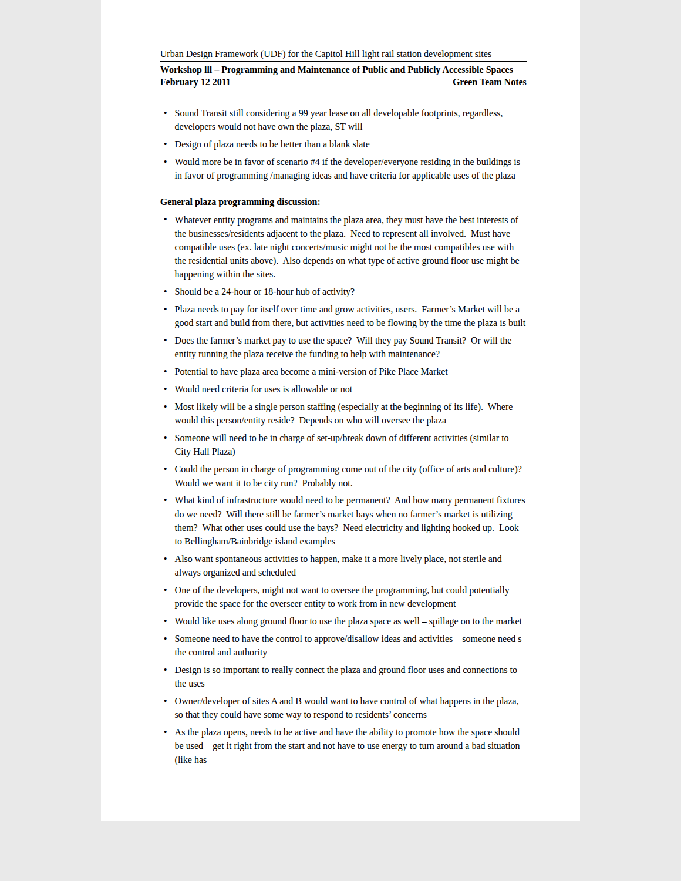Urban Design Framework (UDF) for the Capitol Hill light rail station development sites
Workshop lll – Programming and Maintenance of Public and Publicly Accessible Spaces
February 12 2011 Green Team Notes
Sound Transit still considering a 99 year lease on all developable footprints, regardless, developers would not have own the plaza, ST will
Design of plaza needs to be better than a blank slate
Would more be in favor of scenario #4 if the developer/everyone residing in the buildings is in favor of programming /managing ideas and have criteria for applicable uses of the plaza
General plaza programming discussion:
Whatever entity programs and maintains the plaza area, they must have the best interests of the businesses/residents adjacent to the plaza. Need to represent all involved. Must have compatible uses (ex. late night concerts/music might not be the most compatibles use with the residential units above). Also depends on what type of active ground floor use might be happening within the sites.
Should be a 24-hour or 18-hour hub of activity?
Plaza needs to pay for itself over time and grow activities, users. Farmer’s Market will be a good start and build from there, but activities need to be flowing by the time the plaza is built
Does the farmer’s market pay to use the space? Will they pay Sound Transit? Or will the entity running the plaza receive the funding to help with maintenance?
Potential to have plaza area become a mini-version of Pike Place Market
Would need criteria for uses is allowable or not
Most likely will be a single person staffing (especially at the beginning of its life). Where would this person/entity reside? Depends on who will oversee the plaza
Someone will need to be in charge of set-up/break down of different activities (similar to City Hall Plaza)
Could the person in charge of programming come out of the city (office of arts and culture)? Would we want it to be city run? Probably not.
What kind of infrastructure would need to be permanent? And how many permanent fixtures do we need? Will there still be farmer’s market bays when no farmer’s market is utilizing them? What other uses could use the bays? Need electricity and lighting hooked up. Look to Bellingham/Bainbridge island examples
Also want spontaneous activities to happen, make it a more lively place, not sterile and always organized and scheduled
One of the developers, might not want to oversee the programming, but could potentially provide the space for the overseer entity to work from in new development
Would like uses along ground floor to use the plaza space as well – spillage on to the market
Someone need to have the control to approve/disallow ideas and activities – someone need s the control and authority
Design is so important to really connect the plaza and ground floor uses and connections to the uses
Owner/developer of sites A and B would want to have control of what happens in the plaza, so that they could have some way to respond to residents’ concerns
As the plaza opens, needs to be active and have the ability to promote how the space should be used – get it right from the start and not have to use energy to turn around a bad situation (like has